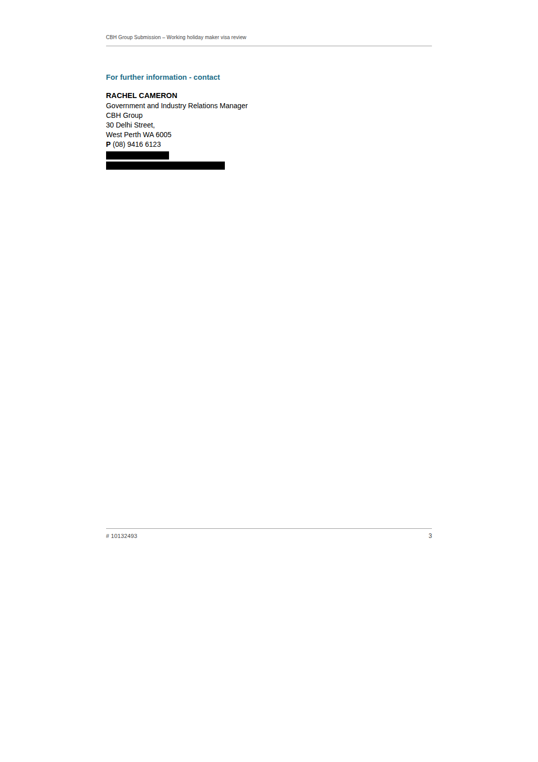CBH Group Submission – Working holiday maker visa review
For further information - contact
RACHEL CAMERON
Government and Industry Relations Manager
CBH Group
30 Delhi Street,
West Perth WA 6005
P (08) 9416 6123
# 10132493 3